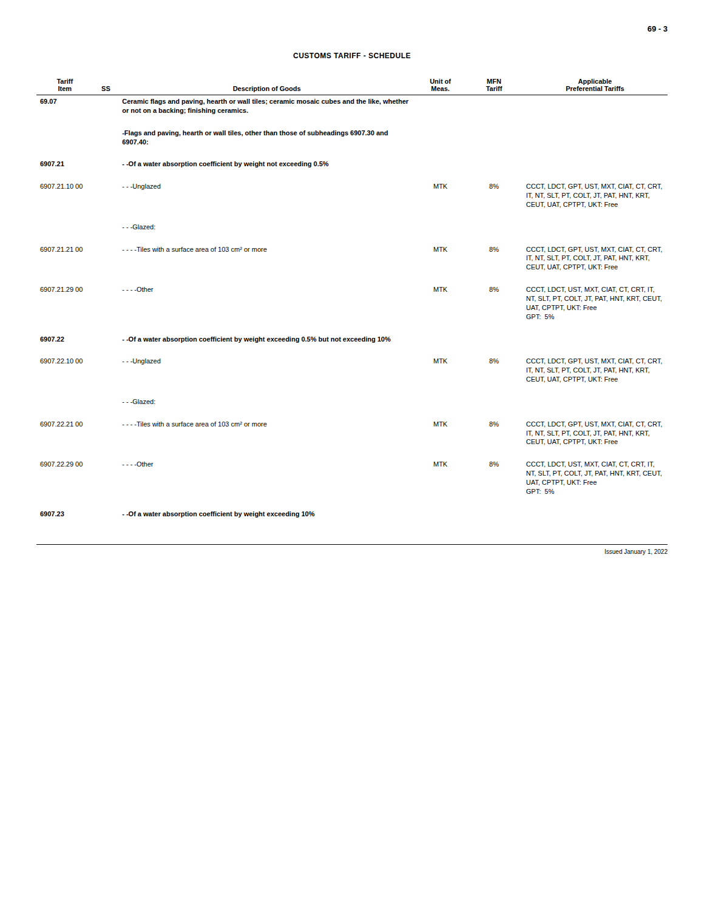69 - 3
CUSTOMS TARIFF - SCHEDULE
| Tariff Item | SS | Description of Goods | Unit of Meas. | MFN Tariff | Applicable Preferential Tariffs |
| --- | --- | --- | --- | --- | --- |
| 69.07 | | Ceramic flags and paving, hearth or wall tiles; ceramic mosaic cubes and the like, whether or not on a backing; finishing ceramics. | | | |
| | | -Flags and paving, hearth or wall tiles, other than those of subheadings 6907.30 and 6907.40: | | | |
| 6907.21 | | - -Of a water absorption coefficient by weight not exceeding 0.5% | | | |
| 6907.21.10 00 | | - - -Unglazed | MTK | 8% | CCCT, LDCT, GPT, UST, MXT, CIAT, CT, CRT, IT, NT, SLT, PT, COLT, JT, PAT, HNT, KRT, CEUT, UAT, CPTPT, UKT: Free |
| | | - - -Glazed: | | | |
| 6907.21.21 00 | | - - - -Tiles with a surface area of 103 cm² or more | MTK | 8% | CCCT, LDCT, GPT, UST, MXT, CIAT, CT, CRT, IT, NT, SLT, PT, COLT, JT, PAT, HNT, KRT, CEUT, UAT, CPTPT, UKT: Free |
| 6907.21.29 00 | | - - - -Other | MTK | 8% | CCCT, LDCT, UST, MXT, CIAT, CT, CRT, IT, NT, SLT, PT, COLT, JT, PAT, HNT, KRT, CEUT, UAT, CPTPT, UKT: Free GPT: 5% |
| 6907.22 | | - -Of a water absorption coefficient by weight exceeding 0.5% but not exceeding 10% | | | |
| 6907.22.10 00 | | - - -Unglazed | MTK | 8% | CCCT, LDCT, GPT, UST, MXT, CIAT, CT, CRT, IT, NT, SLT, PT, COLT, JT, PAT, HNT, KRT, CEUT, UAT, CPTPT, UKT: Free |
| | | - - -Glazed: | | | |
| 6907.22.21 00 | | - - - -Tiles with a surface area of 103 cm² or more | MTK | 8% | CCCT, LDCT, GPT, UST, MXT, CIAT, CT, CRT, IT, NT, SLT, PT, COLT, JT, PAT, HNT, KRT, CEUT, UAT, CPTPT, UKT: Free |
| 6907.22.29 00 | | - - - -Other | MTK | 8% | CCCT, LDCT, UST, MXT, CIAT, CT, CRT, IT, NT, SLT, PT, COLT, JT, PAT, HNT, KRT, CEUT, UAT, CPTPT, UKT: Free GPT: 5% |
| 6907.23 | | - -Of a water absorption coefficient by weight exceeding 10% | | | |
Issued January 1, 2022